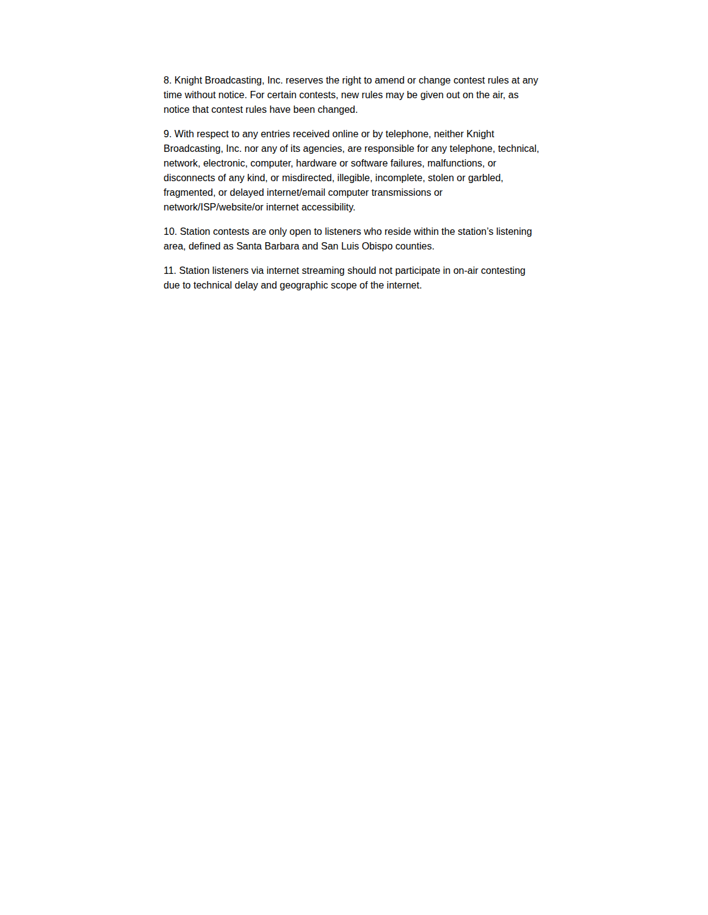8. Knight Broadcasting, Inc. reserves the right to amend or change contest rules at any time without notice. For certain contests, new rules may be given out on the air, as notice that contest rules have been changed.
9. With respect to any entries received online or by telephone, neither Knight Broadcasting, Inc. nor any of its agencies, are responsible for any telephone, technical, network, electronic, computer, hardware or software failures, malfunctions, or disconnects of any kind, or misdirected, illegible, incomplete, stolen or garbled, fragmented, or delayed internet/email computer transmissions or network/ISP/website/or internet accessibility.
10. Station contests are only open to listeners who reside within the station’s listening area, defined as Santa Barbara and San Luis Obispo counties.
11. Station listeners via internet streaming should not participate in on-air contesting due to technical delay and geographic scope of the internet.